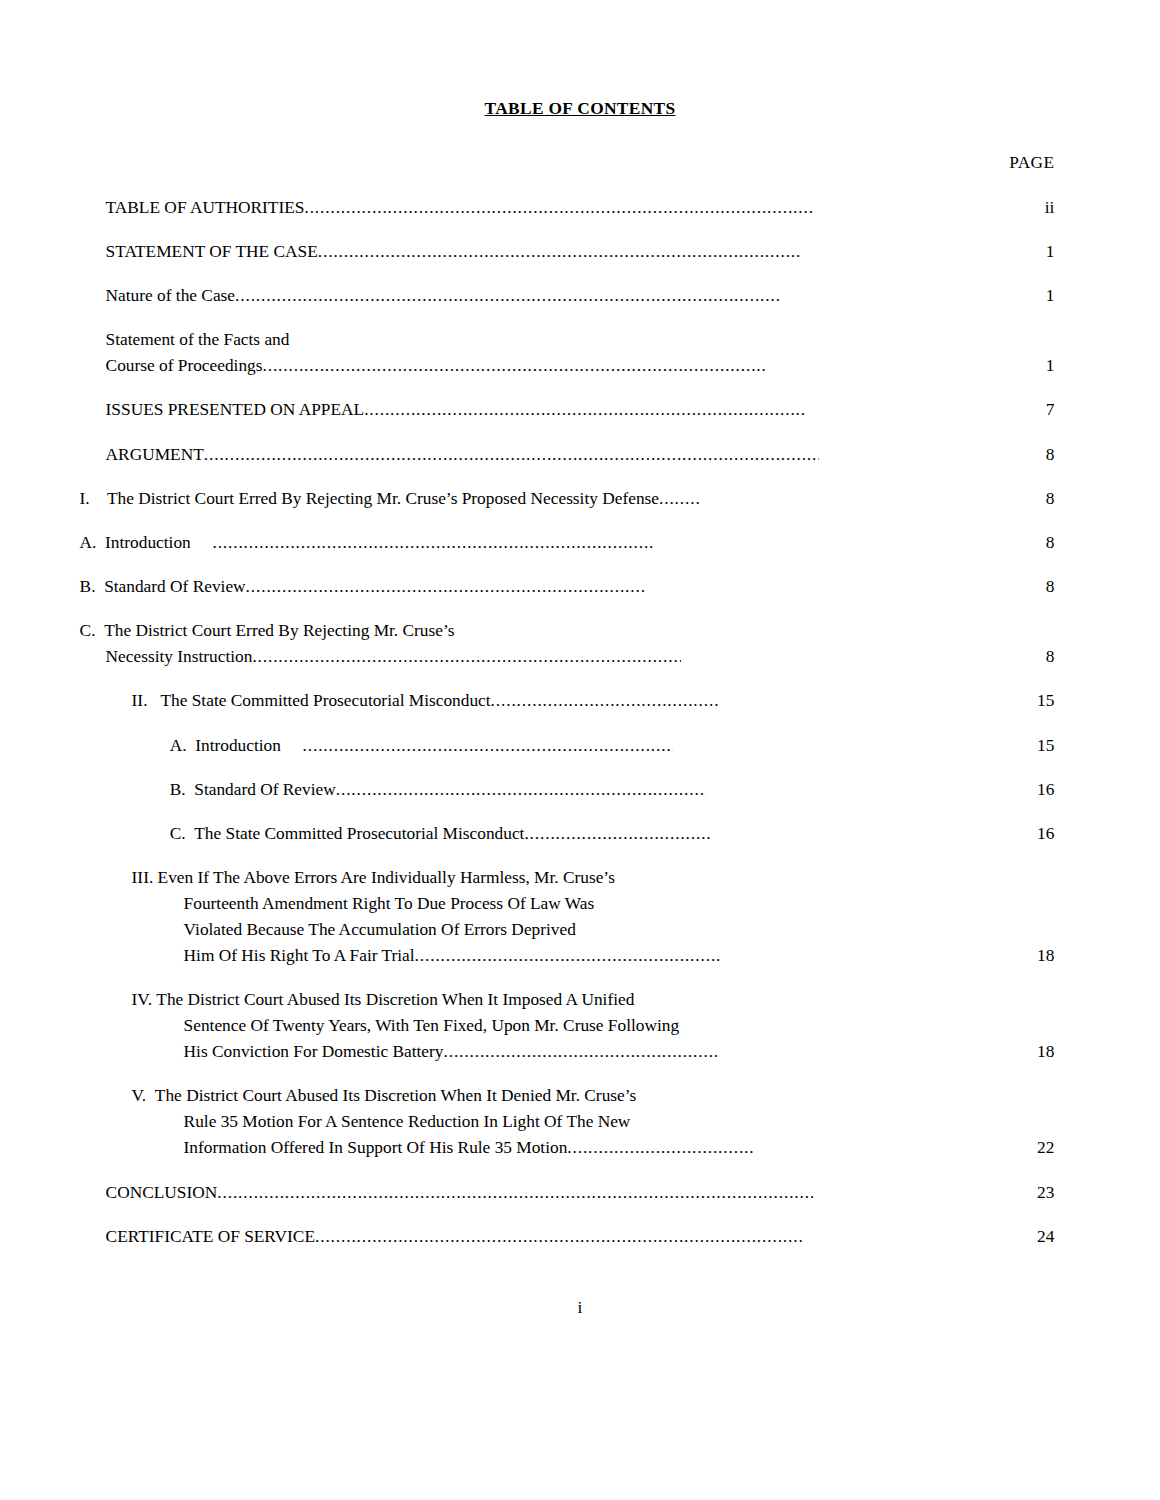TABLE OF CONTENTS
PAGE
| TABLE OF AUTHORITIES .................................................................................................. | ii |
| STATEMENT OF THE CASE ............................................................................................. | 1 |
| Nature of the Case ......................................................................................................... | 1 |
| Statement of the Facts and | |
| Course of Proceedings ................................................................................................. | 1 |
| ISSUES PRESENTED ON APPEAL ..................................................................................... | 7 |
| ARGUMENT ....................................................................................................................... | 8 |
| I. The District Court Erred By Rejecting Mr. Cruse’s Proposed Necessity Defense ............. | 8 |
| A. Introduction .......................................................................................... | 8 |
| B. Standard Of Review .................................................................................. | 8 |
| C. The District Court Erred By Rejecting Mr. Cruse’s | |
| Necessity Instruction ................................................................................... | 8 |
| II. The State Committed Prosecutorial Misconduct ............................................................ | 15 |
| A. Introduction .......................................................................................... | 15 |
| B. Standard Of Review .................................................................................. | 16 |
| C. The State Committed Prosecutorial Misconduct ....................................................... | 16 |
| III. Even If The Above Errors Are Individually Harmless, Mr. Cruse’s | |
| Fourteenth Amendment Right To Due Process Of Law Was | |
| Violated Because The Accumulation Of Errors Deprived | |
| Him Of His Right To A Fair Trial ................................................................................ | 18 |
| IV. The District Court Abused Its Discretion When It Imposed A Unified | |
| Sentence Of Twenty Years, With Ten Fixed, Upon Mr. Cruse Following | |
| His Conviction For Domestic Battery ............................................................................ | 18 |
| V. The District Court Abused Its Discretion When It Denied Mr. Cruse’s | |
| Rule 35 Motion For A Sentence Reduction In Light Of The New | |
| Information Offered In Support Of His Rule 35 Motion ............................................... | 22 |
| CONCLUSION ..................................................................................................................... | 23 |
| CERTIFICATE OF SERVICE .............................................................................................. | 24 |
i